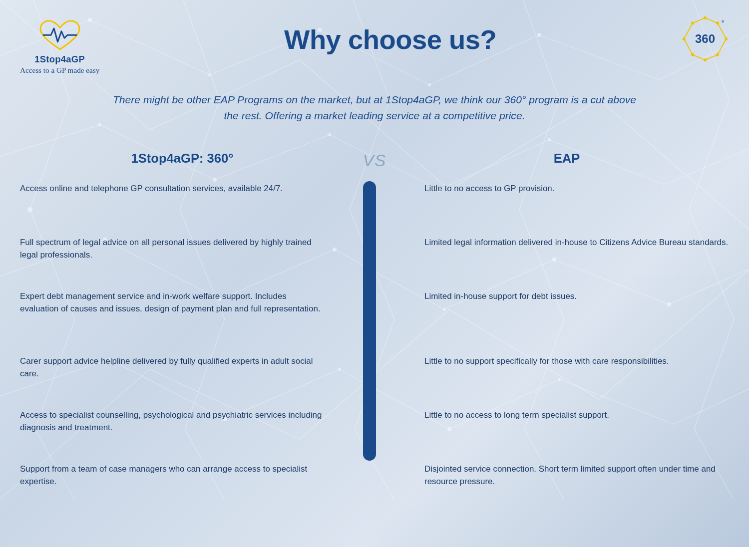1Stop4aGP
Access to a GP made easy
Why choose us?
360 °
There might be other EAP Programs on the market, but at 1Stop4aGP, we think our 360° program is a cut above the rest. Offering a market leading service at a competitive price.
1Stop4aGP: 360°
Access online and telephone GP consultation services, available 24/7.
Full spectrum of legal advice on all personal issues delivered by highly trained legal professionals.
Expert debt management service and in-work welfare support. Includes evaluation of causes and issues, design of payment plan and full representation.
Carer support advice helpline delivered by fully qualified experts in adult social care.
Access to specialist counselling, psychological and psychiatric services including diagnosis and treatment.
Support from a team of case managers who can arrange access to specialist expertise.
VS
EAP
Little to no access to GP provision.
Limited legal information delivered in-house to Citizens Advice Bureau standards.
Limited in-house support for debt issues.
Little to no support specifically for those with care responsibilities.
Little to no access to long term specialist support.
Disjointed service connection. Short term limited support often under time and resource pressure.